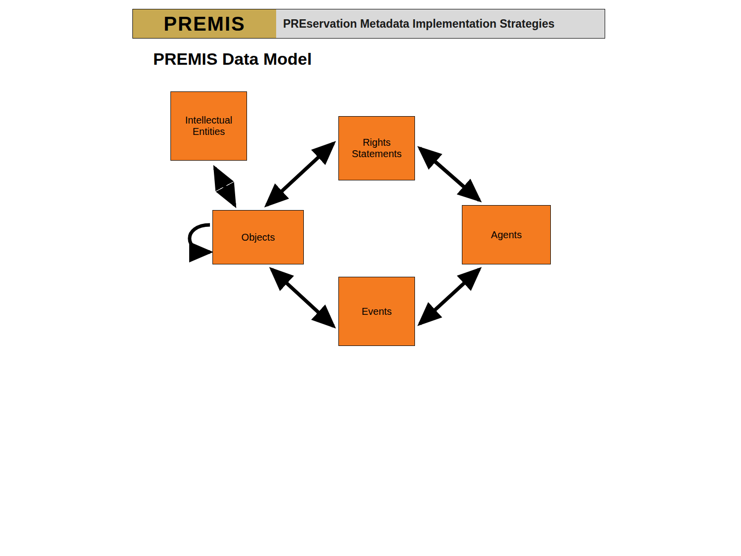PREMIS
PREservation Metadata Implementation Strategies
PREMIS Data Model
Intellectual
Entities
Rights
Statements
Objects
Agents
Events